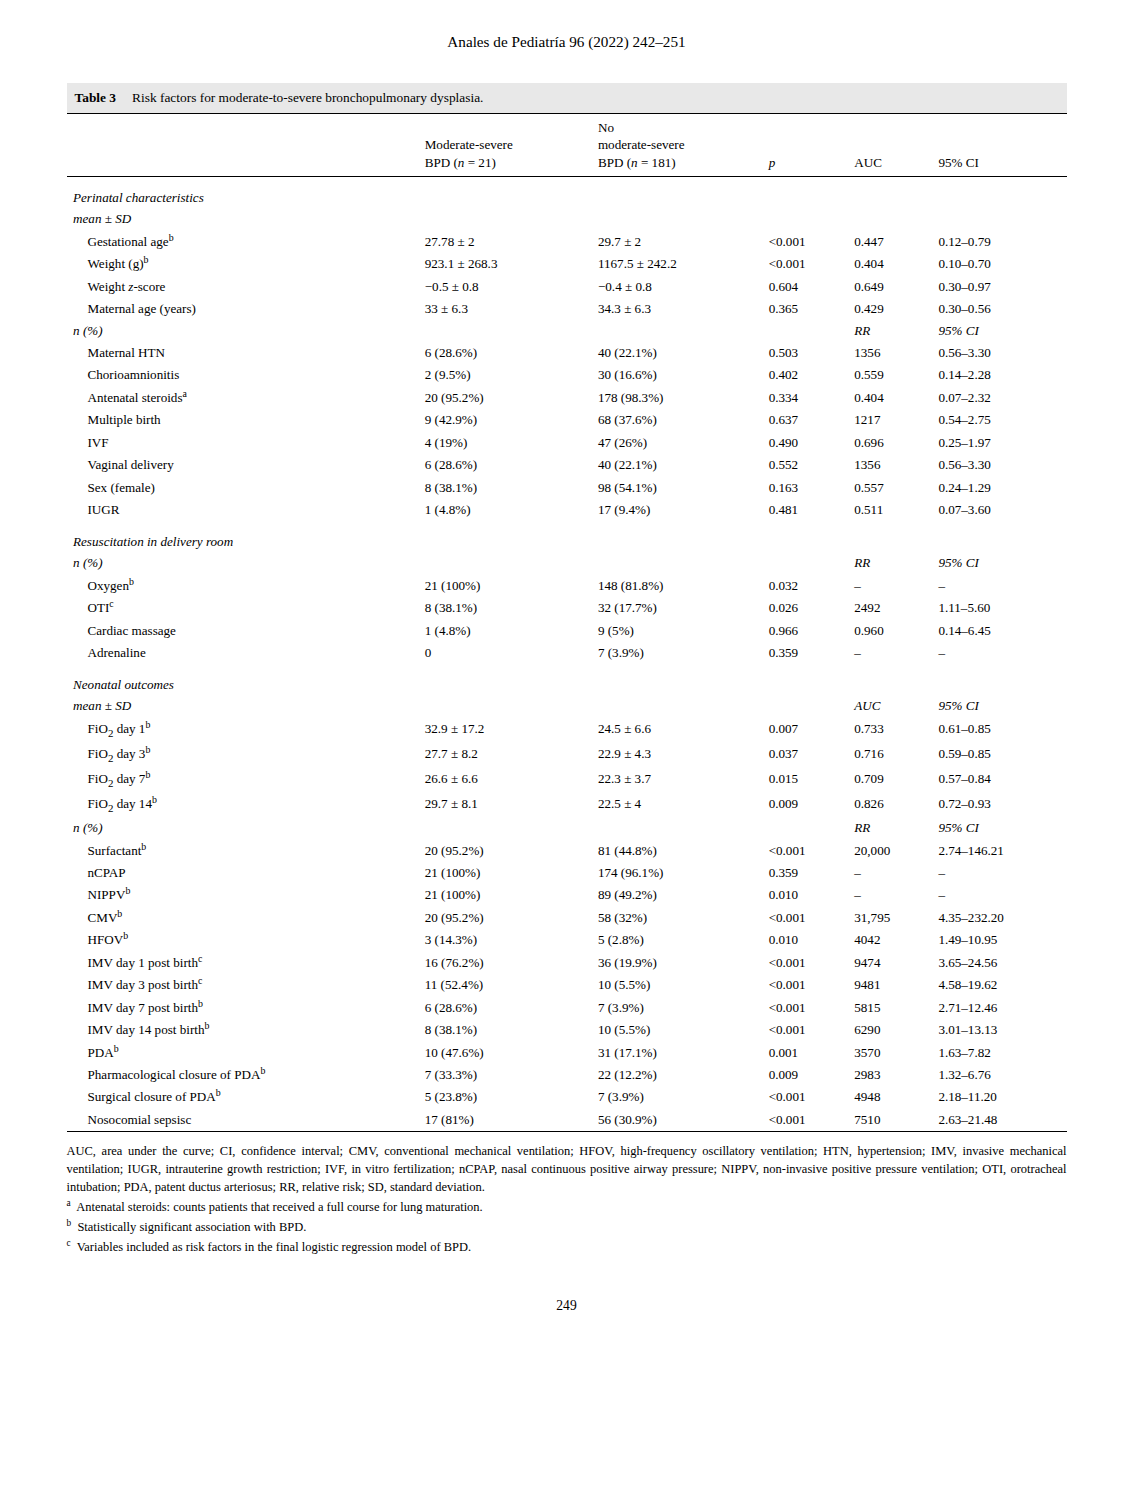Anales de Pediatría 96 (2022) 242–251
Table 3 Risk factors for moderate-to-severe bronchopulmonary dysplasia.
| | Moderate-severe BPD ( n = 21) | No moderate-severe BPD ( n = 181) | p | AUC | 95% CI |
| --- | --- | --- | --- | --- | --- |
| Perinatal characteristics |
| mean ± SD |
| Gestational age b | 27.78 ± 2 | 29.7 ± 2 | <0.001 | 0.447 | 0.12–0.79 |
| Weight (g) b | 923.1 ± 268.3 | 1167.5 ± 242.2 | <0.001 | 0.404 | 0.10–0.70 |
| Weight z -score | −0.5 ± 0.8 | −0.4 ± 0.8 | 0.604 | 0.649 | 0.30–0.97 |
| Maternal age (years) | 33 ± 6.3 | 34.3 ± 6.3 | 0.365 | 0.429 | 0.30–0.56 |
| n (%) | | | | RR | 95% CI |
| Maternal HTN | 6 (28.6%) | 40 (22.1%) | 0.503 | 1356 | 0.56–3.30 |
| Chorioamnionitis | 2 (9.5%) | 30 (16.6%) | 0.402 | 0.559 | 0.14–2.28 |
| Antenatal steroids a | 20 (95.2%) | 178 (98.3%) | 0.334 | 0.404 | 0.07–2.32 |
| Multiple birth | 9 (42.9%) | 68 (37.6%) | 0.637 | 1217 | 0.54–2.75 |
| IVF | 4 (19%) | 47 (26%) | 0.490 | 0.696 | 0.25–1.97 |
| Vaginal delivery | 6 (28.6%) | 40 (22.1%) | 0.552 | 1356 | 0.56–3.30 |
| Sex (female) | 8 (38.1%) | 98 (54.1%) | 0.163 | 0.557 | 0.24–1.29 |
| IUGR | 1 (4.8%) | 17 (9.4%) | 0.481 | 0.511 | 0.07–3.60 |
| Resuscitation in delivery room |
| n (%) | | | | RR | 95% CI |
| Oxygen b | 21 (100%) | 148 (81.8%) | 0.032 | – | – |
| OTI c | 8 (38.1%) | 32 (17.7%) | 0.026 | 2492 | 1.11–5.60 |
| Cardiac massage | 1 (4.8%) | 9 (5%) | 0.966 | 0.960 | 0.14–6.45 |
| Adrenaline | 0 | 7 (3.9%) | 0.359 | – | – |
| Neonatal outcomes |
| mean ± SD | | | | AUC | 95% CI |
| FiO 2 day 1 b | 32.9 ± 17.2 | 24.5 ± 6.6 | 0.007 | 0.733 | 0.61–0.85 |
| FiO 2 day 3 b | 27.7 ± 8.2 | 22.9 ± 4.3 | 0.037 | 0.716 | 0.59–0.85 |
| FiO 2 day 7 b | 26.6 ± 6.6 | 22.3 ± 3.7 | 0.015 | 0.709 | 0.57–0.84 |
| FiO 2 day 14 b | 29.7 ± 8.1 | 22.5 ± 4 | 0.009 | 0.826 | 0.72–0.93 |
| n (%) | | | | RR | 95% CI |
| Surfactant b | 20 (95.2%) | 81 (44.8%) | <0.001 | 20,000 | 2.74–146.21 |
| nCPAP | 21 (100%) | 174 (96.1%) | 0.359 | – | – |
| NIPPV b | 21 (100%) | 89 (49.2%) | 0.010 | – | – |
| CMV b | 20 (95.2%) | 58 (32%) | <0.001 | 31,795 | 4.35–232.20 |
| HFOV b | 3 (14.3%) | 5 (2.8%) | 0.010 | 4042 | 1.49–10.95 |
| IMV day 1 post birth c | 16 (76.2%) | 36 (19.9%) | <0.001 | 9474 | 3.65–24.56 |
| IMV day 3 post birth c | 11 (52.4%) | 10 (5.5%) | <0.001 | 9481 | 4.58–19.62 |
| IMV day 7 post birth b | 6 (28.6%) | 7 (3.9%) | <0.001 | 5815 | 2.71–12.46 |
| IMV day 14 post birth b | 8 (38.1%) | 10 (5.5%) | <0.001 | 6290 | 3.01–13.13 |
| PDA b | 10 (47.6%) | 31 (17.1%) | 0.001 | 3570 | 1.63–7.82 |
| Pharmacological closure of PDA b | 7 (33.3%) | 22 (12.2%) | 0.009 | 2983 | 1.32–6.76 |
| Surgical closure of PDA b | 5 (23.8%) | 7 (3.9%) | <0.001 | 4948 | 2.18–11.20 |
| Nosocomial sepsisc | 17 (81%) | 56 (30.9%) | <0.001 | 7510 | 2.63–21.48 |
AUC, area under the curve; CI, confidence interval; CMV, conventional mechanical ventilation; HFOV, high-frequency oscillatory ventilation; HTN, hypertension; IMV, invasive mechanical ventilation; IUGR, intrauterine growth restriction; IVF, in vitro fertilization; nCPAP, nasal continuous positive airway pressure; NIPPV, non-invasive positive pressure ventilation; OTI, orotracheal intubation; PDA, patent ductus arteriosus; RR, relative risk; SD, standard deviation.
a Antenatal steroids: counts patients that received a full course for lung maturation.
b Statistically significant association with BPD.
c Variables included as risk factors in the final logistic regression model of BPD.
249